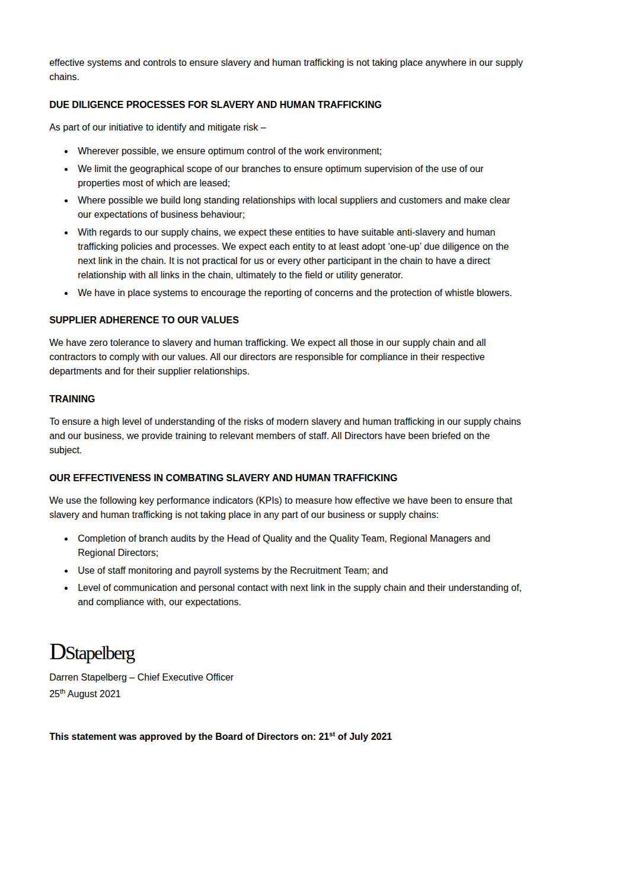effective systems and controls to ensure slavery and human trafficking is not taking place anywhere in our supply chains.
Due diligence processes for slavery and human trafficking
As part of our initiative to identify and mitigate risk –
Wherever possible, we ensure optimum control of the work environment;
We limit the geographical scope of our branches to ensure optimum supervision of the use of our properties most of which are leased;
Where possible we build long standing relationships with local suppliers and customers and make clear our expectations of business behaviour;
With regards to our supply chains, we expect these entities to have suitable anti-slavery and human trafficking policies and processes. We expect each entity to at least adopt ‘one-up’ due diligence on the next link in the chain. It is not practical for us or every other participant in the chain to have a direct relationship with all links in the chain, ultimately to the field or utility generator.
We have in place systems to encourage the reporting of concerns and the protection of whistle blowers.
Supplier adherence to our values
We have zero tolerance to slavery and human trafficking. We expect all those in our supply chain and all contractors to comply with our values. All our directors are responsible for compliance in their respective departments and for their supplier relationships.
Training
To ensure a high level of understanding of the risks of modern slavery and human trafficking in our supply chains and our business, we provide training to relevant members of staff. All Directors have been briefed on the subject.
Our effectiveness in combating slavery and human trafficking
We use the following key performance indicators (KPIs) to measure how effective we have been to ensure that slavery and human trafficking is not taking place in any part of our business or supply chains:
Completion of branch audits by the Head of Quality and the Quality Team, Regional Managers and Regional Directors;
Use of staff monitoring and payroll systems by the Recruitment Team; and
Level of communication and personal contact with next link in the supply chain and their understanding of, and compliance with, our expectations.
DStapelberg
Darren Stapelberg – Chief Executive Officer
25th August 2021
This statement was approved by the Board of Directors on: 21st of July 2021